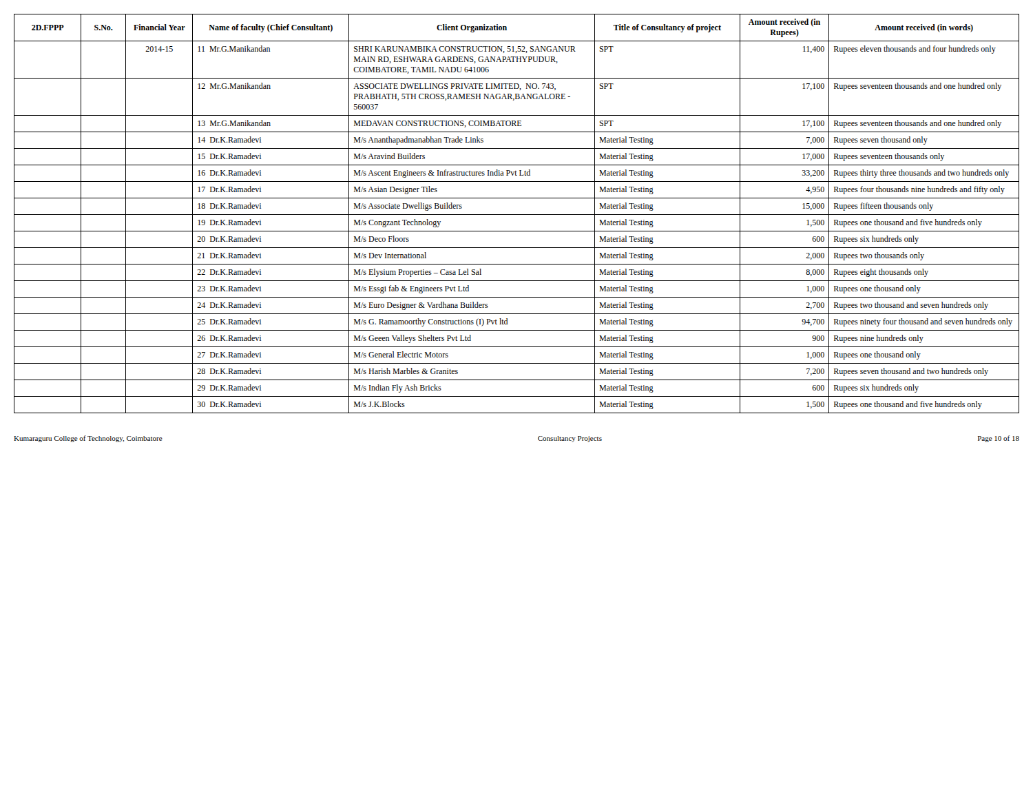| 2D.FPPP | S.No. | Financial Year | Name of faculty (Chief Consultant) | Client Organization | Title of Consultancy of project | Amount received (in Rupees) | Amount received (in words) |
| --- | --- | --- | --- | --- | --- | --- | --- |
| | | 2014-15 | 11 Mr.G.Manikandan | SHRI KARUNAMBIKA CONSTRUCTION, 51,52, SANGANUR MAIN RD, ESHWARA GARDENS, GANAPATHYPUDUR, COIMBATORE, TAMIL NADU 641006 | SPT | 11,400 | Rupees eleven thousands and four hundreds only |
| | | | 12 Mr.G.Manikandan | ASSOCIATE DWELLINGS PRIVATE LIMITED, NO. 743, PRABHATH, 5TH CROSS,RAMESH NAGAR,BANGALORE - 560037 | SPT | 17,100 | Rupees seventeen thousands and one hundred only |
| | | | 13 Mr.G.Manikandan | MEDAVAN CONSTRUCTIONS, COIMBATORE | SPT | 17,100 | Rupees seventeen thousands and one hundred only |
| | | | 14 Dr.K.Ramadevi | M/s Ananthapadmanabhan Trade Links | Material Testing | 7,000 | Rupees seven thousand only |
| | | | 15 Dr.K.Ramadevi | M/s Aravind Builders | Material Testing | 17,000 | Rupees seventeen thousands only |
| | | | 16 Dr.K.Ramadevi | M/s Ascent Engineers & Infrastructures India Pvt Ltd | Material Testing | 33,200 | Rupees thirty three thousands and two hundreds only |
| | | | 17 Dr.K.Ramadevi | M/s Asian Designer Tiles | Material Testing | 4,950 | Rupees four thousands nine hundreds and fifty only |
| | | | 18 Dr.K.Ramadevi | M/s Associate Dwelligs Builders | Material Testing | 15,000 | Rupees fifteen thousands only |
| | | | 19 Dr.K.Ramadevi | M/s Congzant Technology | Material Testing | 1,500 | Rupees one thousand and five hundreds only |
| | | | 20 Dr.K.Ramadevi | M/s Deco Floors | Material Testing | 600 | Rupees six hundreds only |
| | | | 21 Dr.K.Ramadevi | M/s Dev International | Material Testing | 2,000 | Rupees two thousands only |
| | | | 22 Dr.K.Ramadevi | M/s Elysium Properties – Casa Lel Sal | Material Testing | 8,000 | Rupees eight thousands only |
| | | | 23 Dr.K.Ramadevi | M/s Essgi fab & Engineers Pvt Ltd | Material Testing | 1,000 | Rupees one thousand only |
| | | | 24 Dr.K.Ramadevi | M/s Euro Designer & Vardhana Builders | Material Testing | 2,700 | Rupees two thousand and seven hundreds only |
| | | | 25 Dr.K.Ramadevi | M/s G. Ramamoorthy Constructions (I) Pvt ltd | Material Testing | 94,700 | Rupees ninety four thousand and seven hundreds only |
| | | | 26 Dr.K.Ramadevi | M/s Geeen Valleys Shelters Pvt Ltd | Material Testing | 900 | Rupees nine hundreds only |
| | | | 27 Dr.K.Ramadevi | M/s General Electric Motors | Material Testing | 1,000 | Rupees one thousand only |
| | | | 28 Dr.K.Ramadevi | M/s Harish Marbles & Granites | Material Testing | 7,200 | Rupees seven thousand and two hundreds only |
| | | | 29 Dr.K.Ramadevi | M/s Indian Fly Ash Bricks | Material Testing | 600 | Rupees six hundreds only |
| | | | 30 Dr.K.Ramadevi | M/s J.K.Blocks | Material Testing | 1,500 | Rupees one thousand and five hundreds only |
Kumaraguru College of Technology, Coimbatore Consultancy Projects Page 10 of 18